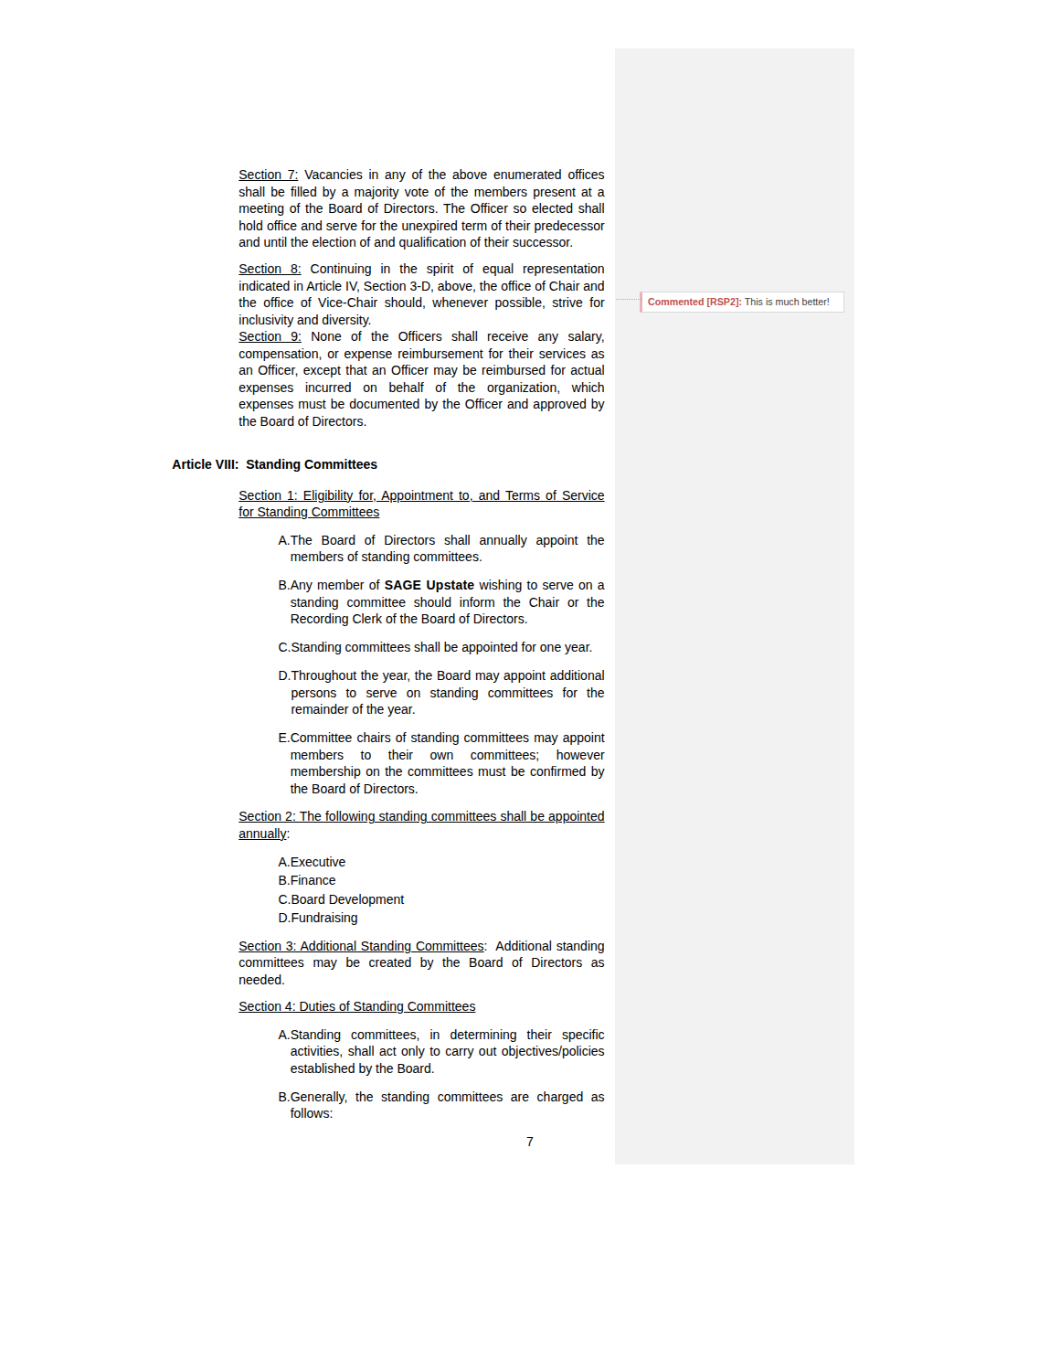Section 7: Vacancies in any of the above enumerated offices shall be filled by a majority vote of the members present at a meeting of the Board of Directors. The Officer so elected shall hold office and serve for the unexpired term of their predecessor and until the election of and qualification of their successor.
Section 8: Continuing in the spirit of equal representation indicated in Article IV, Section 3-D, above, the office of Chair and the office of Vice-Chair should, whenever possible, strive for inclusivity and diversity.
Section 9: None of the Officers shall receive any salary, compensation, or expense reimbursement for their services as an Officer, except that an Officer may be reimbursed for actual expenses incurred on behalf of the organization, which expenses must be documented by the Officer and approved by the Board of Directors.
Article VIII: Standing Committees
Section 1: Eligibility for, Appointment to, and Terms of Service for Standing Committees
A.
The Board of Directors shall annually appoint the members of standing committees.
B.
Any member of SAGE Upstate wishing to serve on a standing committee should inform the Chair or the Recording Clerk of the Board of Directors.
C.
Standing committees shall be appointed for one year.
D.
Throughout the year, the Board may appoint additional persons to serve on standing committees for the remainder of the year.
E.
Committee chairs of standing committees may appoint members to their own committees; however membership on the committees must be confirmed by the Board of Directors.
Section 2: The following standing committees shall be appointed annually:
A.
Executive
B.
Finance
C.
Board Development
D.
Fundraising
Section 3: Additional Standing Committees: Additional standing committees may be created by the Board of Directors as needed.
Section 4: Duties of Standing Committees
A.
Standing committees, in determining their specific activities, shall act only to carry out objectives/policies established by the Board.
B.
Generally, the standing committees are charged as follows:
Commented [RSP2]: This is much better!
7